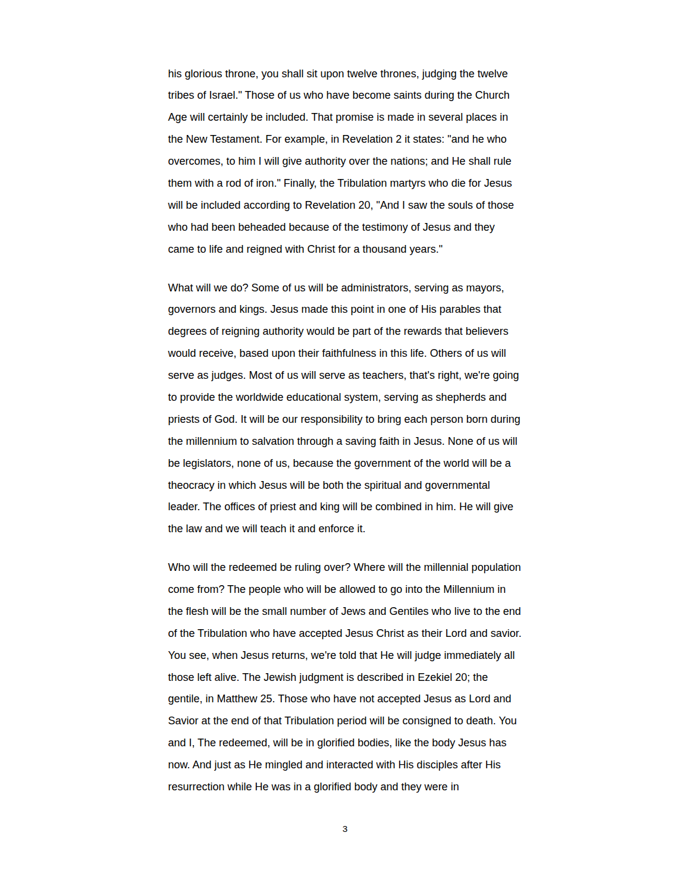his glorious throne, you shall sit upon twelve thrones, judging the twelve tribes of Israel." Those of us who have become saints during the Church Age will certainly be included. That promise is made in several places in the New Testament. For example, in Revelation 2 it states: "and he who overcomes, to him I will give authority over the nations; and He shall rule them with a rod of iron." Finally, the Tribulation martyrs who die for Jesus will be included according to Revelation 20, "And I saw the souls of those who had been beheaded because of the testimony of Jesus and they came to life and reigned with Christ for a thousand years."
What will we do? Some of us will be administrators, serving as mayors, governors and kings. Jesus made this point in one of His parables that degrees of reigning authority would be part of the rewards that believers would receive, based upon their faithfulness in this life. Others of us will serve as judges. Most of us will serve as teachers, that's right, we're going to provide the worldwide educational system, serving as shepherds and priests of God. It will be our responsibility to bring each person born during the millennium to salvation through a saving faith in Jesus. None of us will be legislators, none of us, because the government of the world will be a theocracy in which Jesus will be both the spiritual and governmental leader. The offices of priest and king will be combined in him. He will give the law and we will teach it and enforce it.
Who will the redeemed be ruling over? Where will the millennial population come from? The people who will be allowed to go into the Millennium in the flesh will be the small number of Jews and Gentiles who live to the end of the Tribulation who have accepted Jesus Christ as their Lord and savior. You see, when Jesus returns, we're told that He will judge immediately all those left alive. The Jewish judgment is described in Ezekiel 20; the gentile, in Matthew 25. Those who have not accepted Jesus as Lord and Savior at the end of that Tribulation period will be consigned to death. You and I, The redeemed, will be in glorified bodies, like the body Jesus has now. And just as He mingled and interacted with His disciples after His resurrection while He was in a glorified body and they were in
3